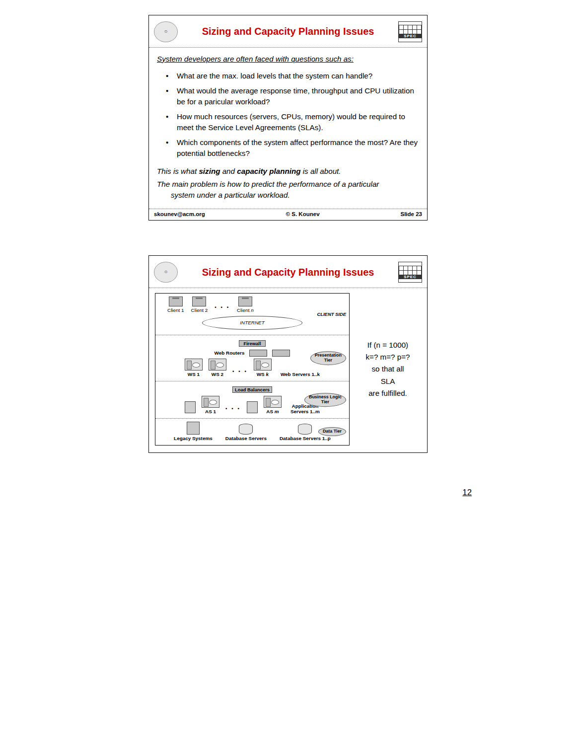☺
Sizing and Capacity Planning Issues
SPEC
System developers are often faced with questions such as:
What are the max. load levels that the system can handle?
What would the average response time, throughput and CPU utilization be for a paricular workload?
How much resources (servers, CPUs, memory) would be required to meet the Service Level Agreements (SLAs).
Which components of the system affect performance the most? Are they potential bottlenecks?
This is what sizing and capacity planning is all about.
The main problem is how to predict the performance of a particular system under a particular workload.
skounev@acm.org © S. Kounev Slide 23
☺
Sizing and Capacity Planning Issues
SPEC
CLIENT SIDE
Client 1
Client 2
• • •
Client n
INTERNET
Presentation
Tier
Firewall
Web Routers
WS 1
WS 2
• • •
WS k
Web Servers 1..k
Business Logic
Tier
Load Balancers
AS 1
• • •
AS m
Application
Servers 1..m
Data Tier
Legacy Systems
Database Servers
Database Servers 1..p
If (n = 1000)
k=? m=? p=?
so that all
SLA
are fulfilled.
12